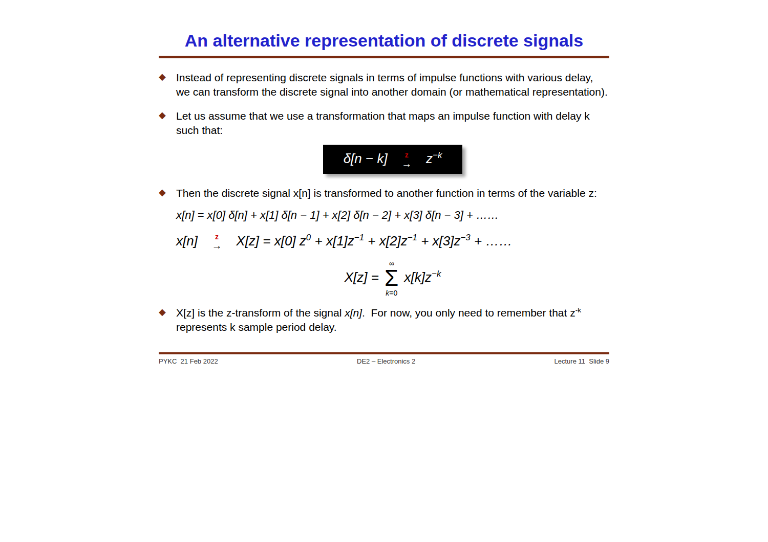An alternative representation of discrete signals
Instead of representing discrete signals in terms of impulse functions with various delay, we can transform the discrete signal into another domain (or mathematical representation).
Let us assume that we use a transformation that maps an impulse function with delay k such that:
δ[n − k] z→ z−k
Then the discrete signal x[n] is transformed to another function in terms of the variable z:
x[n] = x[0] δ[n] + x[1] δ[n − 1] + x[2] δ[n − 2] + x[3] δ[n − 3] + ……
x[n] z→ X[z] = x[0] z0 + x[1]z−1 + x[2]z−1 + x[3]z−3 + ……
X[z] = ∞ Σ k=0 x[k]z−k
X[z] is the z-transform of the signal x[n]. For now, you only need to remember that z-k represents k sample period delay.
PYKC 21 Feb 2022 Lecture 11 Slide 9
DE2 – Electronics 2